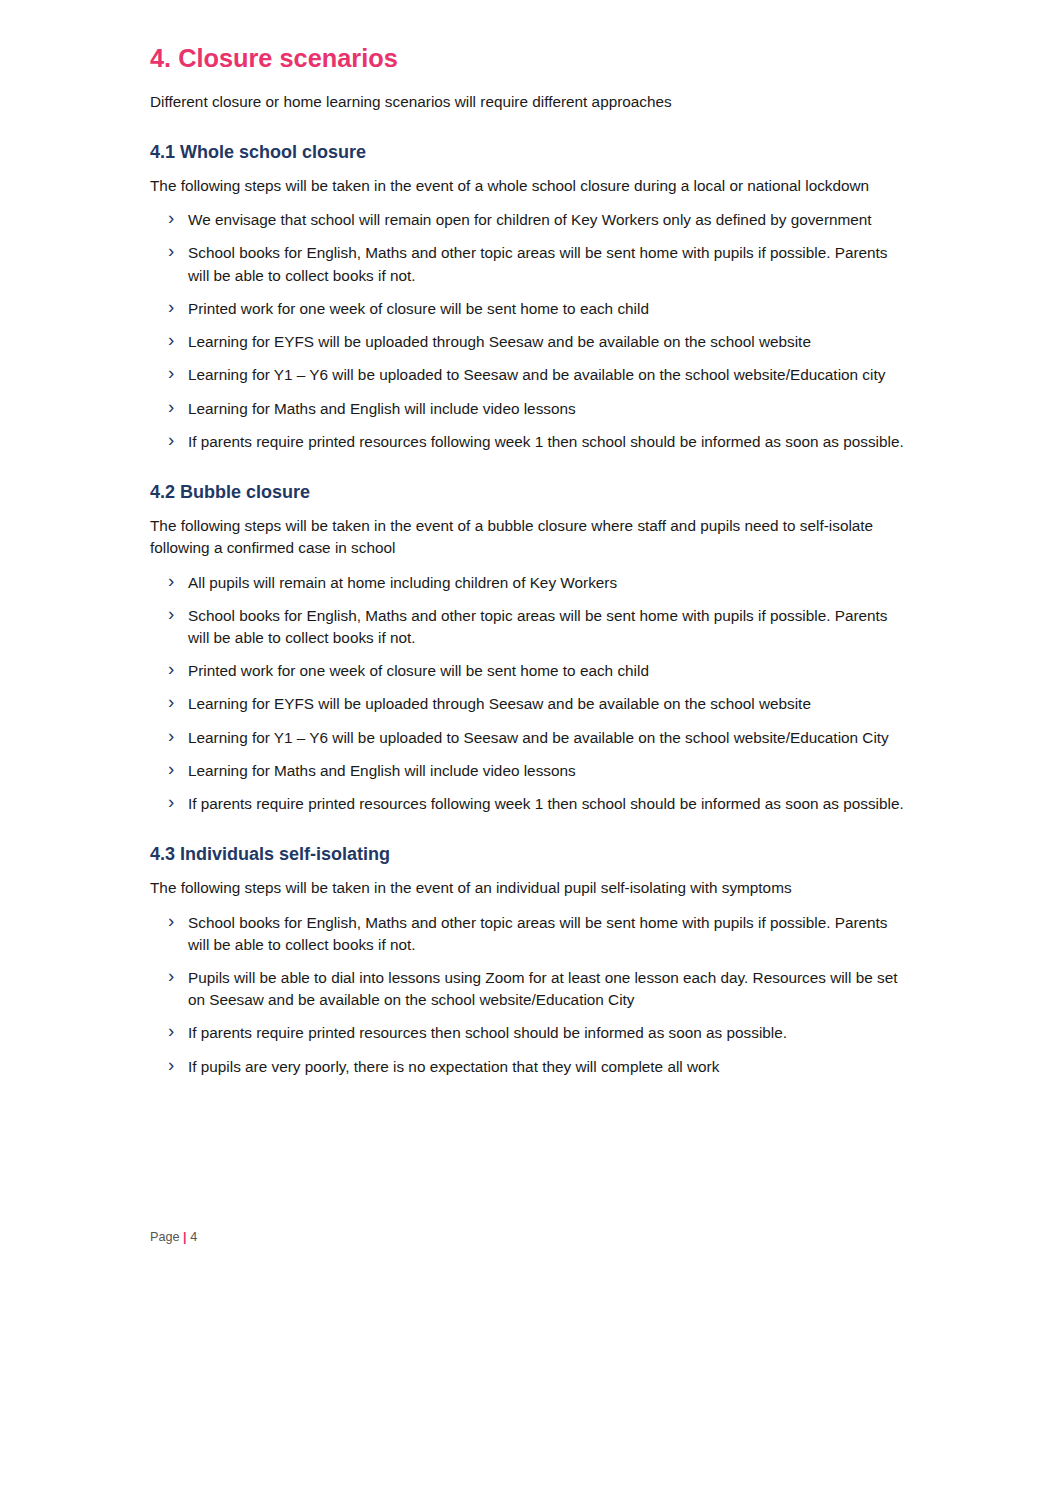4. Closure scenarios
Different closure or home learning scenarios will require different approaches
4.1 Whole school closure
The following steps will be taken in the event of a whole school closure during a local or national lockdown
We envisage that school will remain open for children of Key Workers only as defined by government
School books for English, Maths and other topic areas will be sent home with pupils if possible. Parents will be able to collect books if not.
Printed work for one week of closure will be sent home to each child
Learning for EYFS will be uploaded through Seesaw and be available on the school website
Learning for Y1 – Y6 will be uploaded to Seesaw and be available on the school website/Education city
Learning for Maths and English will include video lessons
If parents require printed resources following week 1 then school should be informed as soon as possible.
4.2 Bubble closure
The following steps will be taken in the event of a bubble closure where staff and pupils need to self-isolate following a confirmed case in school
All pupils will remain at home including children of Key Workers
School books for English, Maths and other topic areas will be sent home with pupils if possible. Parents will be able to collect books if not.
Printed work for one week of closure will be sent home to each child
Learning for EYFS will be uploaded through Seesaw and be available on the school website
Learning for Y1 – Y6 will be uploaded to Seesaw and be available on the school website/Education City
Learning for Maths and English will include video lessons
If parents require printed resources following week 1 then school should be informed as soon as possible.
4.3 Individuals self-isolating
The following steps will be taken in the event of an individual pupil self-isolating with symptoms
School books for English, Maths and other topic areas will be sent home with pupils if possible. Parents will be able to collect books if not.
Pupils will be able to dial into lessons using Zoom for at least one lesson each day. Resources will be set on Seesaw and be available on the school website/Education City
If parents require printed resources then school should be informed as soon as possible.
If pupils are very poorly, there is no expectation that they will complete all work
Page | 4